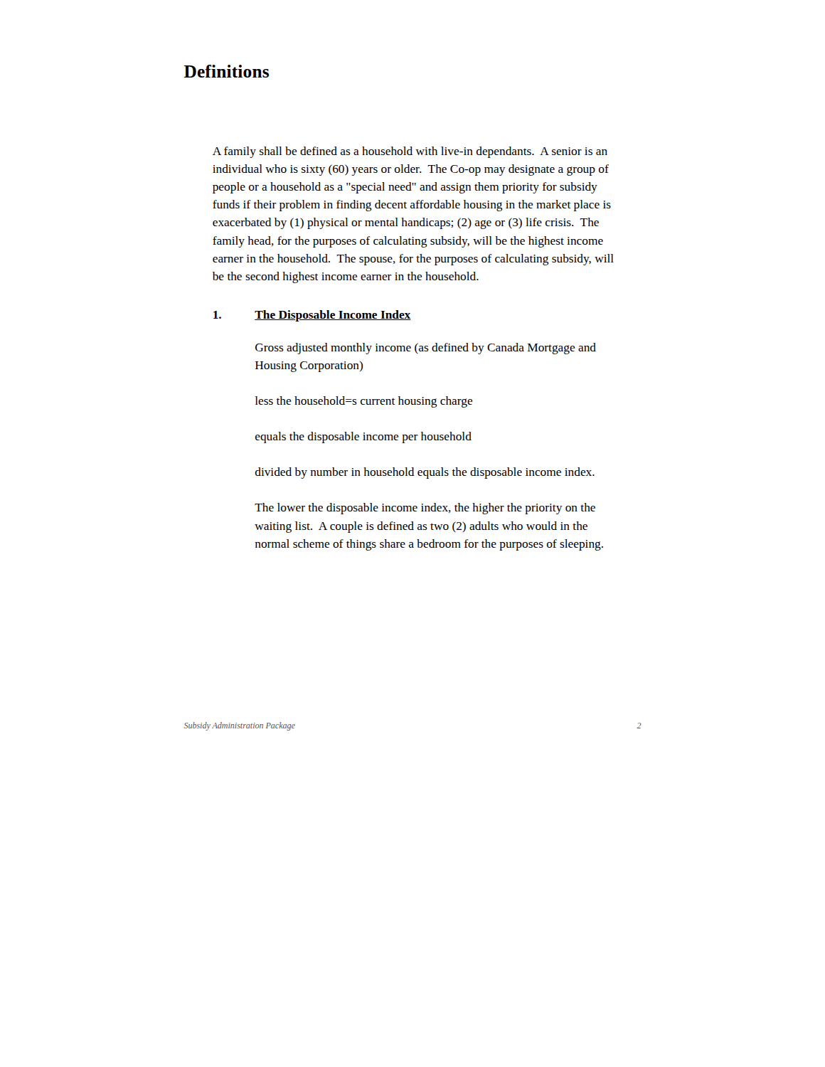Definitions
A family shall be defined as a household with live-in dependants. A senior is an individual who is sixty (60) years or older. The Co-op may designate a group of people or a household as a "special need" and assign them priority for subsidy funds if their problem in finding decent affordable housing in the market place is exacerbated by (1) physical or mental handicaps; (2) age or (3) life crisis. The family head, for the purposes of calculating subsidy, will be the highest income earner in the household. The spouse, for the purposes of calculating subsidy, will be the second highest income earner in the household.
1.
The Disposable Income Index
Gross adjusted monthly income (as defined by Canada Mortgage and Housing Corporation)
less the household=s current housing charge
equals the disposable income per household
divided by number in household equals the disposable income index.
The lower the disposable income index, the higher the priority on the waiting list. A couple is defined as two (2) adults who would in the normal scheme of things share a bedroom for the purposes of sleeping.
Subsidy Administration Package
2